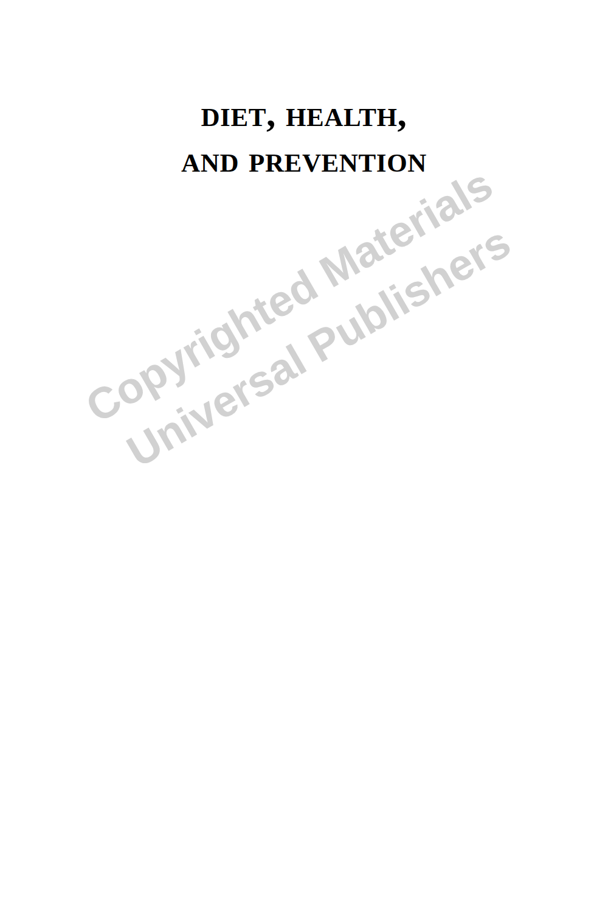Diet, Health, and Prevention
Copyrighted Materials Universal Publishers